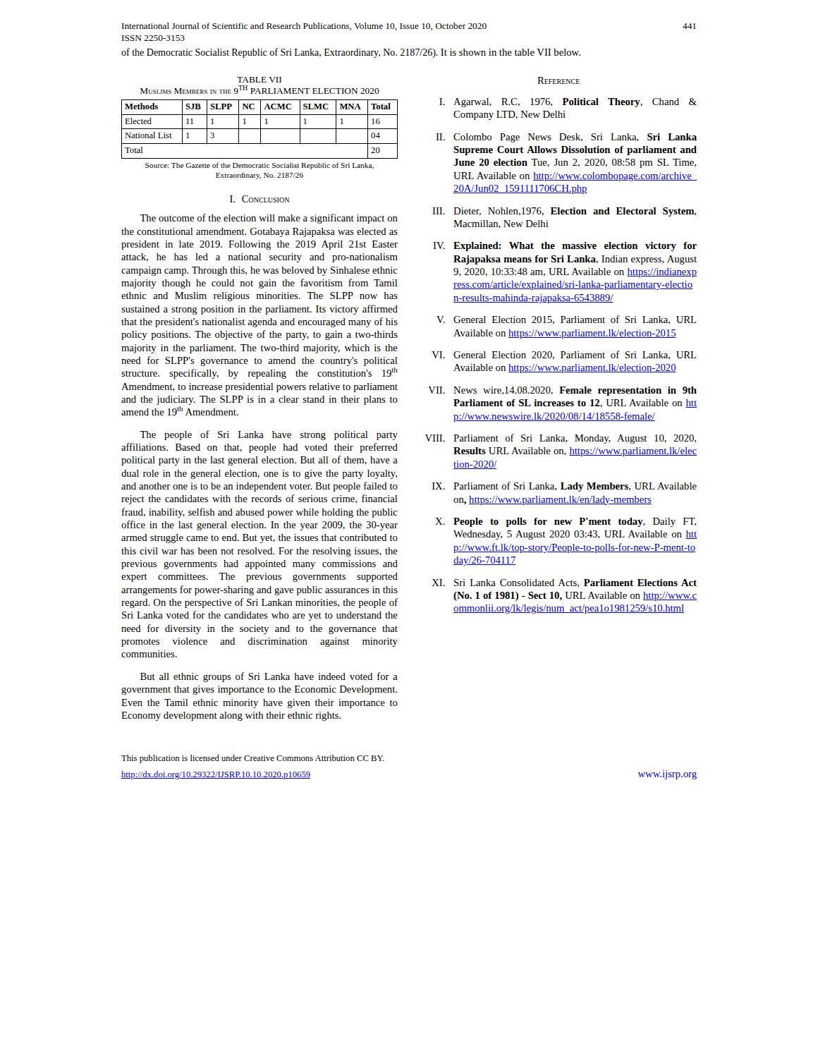International Journal of Scientific and Research Publications, Volume 10, Issue 10, October 2020
ISSN 2250-3153
441
of the Democratic Socialist Republic of Sri Lanka, Extraordinary, No. 2187/26). It is shown in the table VII below.
TABLE VII
Muslims Members in the 9TH PARLIAMENT ELECTION 2020
| Methods | SJB | SLPP | NC | ACMC | SLMC | MNA | Total |
| --- | --- | --- | --- | --- | --- | --- | --- |
| Elected | 11 | 1 | 1 | 1 | 1 | 1 | 16 |
| National List | 1 | 3 | | | | | 04 |
| Total | 20 |
Source: The Gazette of the Democratic Socialist Republic of Sri Lanka,
Extraordinary, No. 2187/26
I. Conclusion
The outcome of the election will make a significant impact on the constitutional amendment. Gotabaya Rajapaksa was elected as president in late 2019. Following the 2019 April 21st Easter attack, he has led a national security and pro-nationalism campaign camp. Through this, he was beloved by Sinhalese ethnic majority though he could not gain the favoritism from Tamil ethnic and Muslim religious minorities. The SLPP now has sustained a strong position in the parliament. Its victory affirmed that the president's nationalist agenda and encouraged many of his policy positions. The objective of the party, to gain a two-thirds majority in the parliament. The two-third majority, which is the need for SLPP's governance to amend the country's political structure. specifically, by repealing the constitution's 19th Amendment, to increase presidential powers relative to parliament and the judiciary. The SLPP is in a clear stand in their plans to amend the 19th Amendment.
The people of Sri Lanka have strong political party affiliations. Based on that, people had voted their preferred political party in the last general election. But all of them, have a dual role in the general election, one is to give the party loyalty, and another one is to be an independent voter. But people failed to reject the candidates with the records of serious crime, financial fraud, inability, selfish and abused power while holding the public office in the last general election. In the year 2009, the 30-year armed struggle came to end. But yet, the issues that contributed to this civil war has been not resolved. For the resolving issues, the previous governments had appointed many commissions and expert committees. The previous governments supported arrangements for power-sharing and gave public assurances in this regard. On the perspective of Sri Lankan minorities, the people of Sri Lanka voted for the candidates who are yet to understand the need for diversity in the society and to the governance that promotes violence and discrimination against minority communities.
But all ethnic groups of Sri Lanka have indeed voted for a government that gives importance to the Economic Development. Even the Tamil ethnic minority have given their importance to Economy development along with their ethnic rights.
Reference
Agarwal, R.C, 1976, Political Theory, Chand & Company LTD, New Delhi
Colombo Page News Desk, Sri Lanka, Sri Lanka Supreme Court Allows Dissolution of parliament and June 20 election Tue, Jun 2, 2020, 08:58 pm SL Time, URL Available on http://www.colombopage.com/archive_20A/Jun02_1591111706CH.php
Dieter, Nohlen,1976, Election and Electoral System, Macmillan, New Delhi
Explained: What the massive election victory for Rajapaksa means for Sri Lanka, Indian express, August 9, 2020, 10:33:48 am, URL Available on https://indianexpress.com/article/explained/sri-lanka-parliamentary-election-results-mahinda-rajapaksa-6543889/
General Election 2015, Parliament of Sri Lanka, URL Available on https://www.parliament.lk/election-2015
General Election 2020, Parliament of Sri Lanka, URL Available on https://www.parliament.lk/election-2020
News wire,14.08.2020, Female representation in 9th Parliament of SL increases to 12, URL Available on http://www.newswire.lk/2020/08/14/18558-female/
Parliament of Sri Lanka, Monday, August 10, 2020, Results URL Available on, https://www.parliament.lk/election-2020/
Parliament of Sri Lanka, Lady Members, URL Available on, https://www.parliament.lk/en/lady-members
People to polls for new P'ment today, Daily FT, Wednesday, 5 August 2020 03:43, URL Available on http://www.ft.lk/top-story/People-to-polls-for-new-P-ment-today/26-704117
Sri Lanka Consolidated Acts, Parliament Elections Act (No. 1 of 1981) - Sect 10, URL Available on http://www.commonlii.org/lk/legis/num_act/pea1o1981259/s10.html
This publication is licensed under Creative Commons Attribution CC BY.
http://dx.doi.org/10.29322/IJSRP.10.10.2020.p10659 www.ijsrp.org